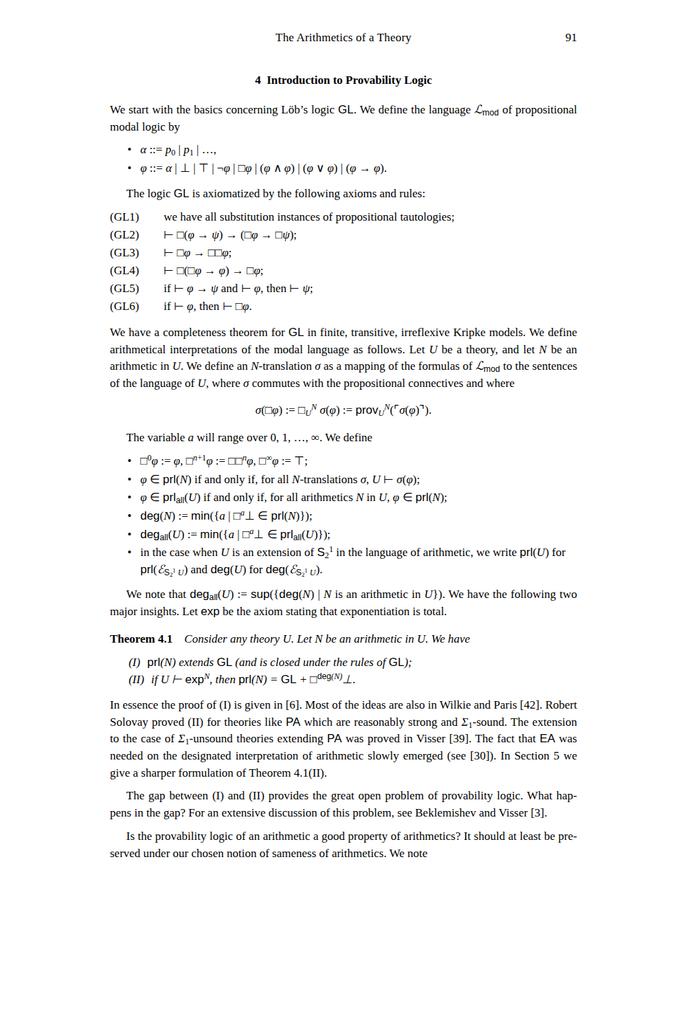The Arithmetics of a Theory 91
4 Introduction to Provability Logic
We start with the basics concerning Löb’s logic GL. We define the language ℒmod of propositional modal logic by
α ::= p0 | p1 | …,
φ ::= α | ⊥ | ⊤ | ¬φ | □φ | (φ ∧ φ) | (φ ∨ φ) | (φ → φ).
The logic GL is axiomatized by the following axioms and rules:
(GL1)
we have all substitution instances of propositional tautologies;
(GL2)
⊢ □(φ → ψ) → (□φ → □ψ);
(GL3)
⊢ □φ → □□φ;
(GL4)
⊢ □(□φ → φ) → □φ;
(GL5)
if ⊢ φ → ψ and ⊢ φ, then ⊢ ψ;
(GL6)
if ⊢ φ, then ⊢ □φ.
We have a completeness theorem for GL in finite, transitive, irreflexive Kripke models. We define arithmetical interpretations of the modal language as follows. Let U be a theory, and let N be an arithmetic in U. We define an N-translation σ as a mapping of the formulas of ℒmod to the sentences of the language of U, where σ commutes with the propositional connectives and where
σ(□φ) := □UN σ(φ) := provUN(⌜σ(φ)⌝).
The variable a will range over 0, 1, …, ∞. We define
□0φ := φ, □n+1φ := □□nφ, □∞φ := ⊤;
φ ∈ prl(N) if and only if, for all N-translations σ, U ⊢ σ(φ);
φ ∈ prlall(U) if and only if, for all arithmetics N in U, φ ∈ prl(N);
deg(N) := min({a | □a⊥ ∈ prl(N)});
degall(U) := min({a | □a⊥ ∈ prlall(U)});
in the case when U is an extension of S21 in the language of arithmetic, we write prl(U) for prl(ℰS21 U) and deg(U) for deg(ℰS21 U).
We note that degall(U) := sup({deg(N) | N is an arithmetic in U}). We have the following two major insights. Let exp be the axiom stating that exponentiation is total.
Theorem 4.1 Consider any theory U. Let N be an arithmetic in U. We have
(I) prl(N) extends GL (and is closed under the rules of GL);
(II) if U ⊢ expN, then prl(N) = GL + □deg(N)⊥.
In essence the proof of (I) is given in [6]. Most of the ideas are also in Wilkie and Paris [42]. Robert Solovay proved (II) for theories like PA which are reasonably strong and Σ1-sound. The extension to the case of Σ1-unsound theories extending PA was proved in Visser [39]. The fact that EA was needed on the designated interpretation of arithmetic slowly emerged (see [30]). In Section 5 we give a sharper formulation of Theorem 4.1(II).
The gap between (I) and (II) provides the great open problem of provability logic. What happens in the gap? For an extensive discussion of this problem, see Beklemishev and Visser [3].
Is the provability logic of an arithmetic a good property of arithmetics? It should at least be preserved under our chosen notion of sameness of arithmetics. We note